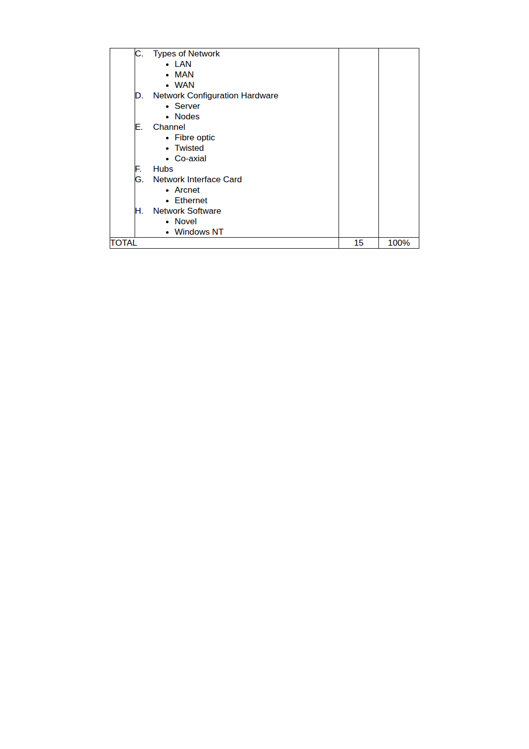| | C. Types of Network LAN MAN WAN D. Network Configuration Hardware Server Nodes E. Channel Fibre optic Twisted Co-axial F. Hubs G. Network Interface Card Arcnet Ethernet H. Network Software Novel Windows NT | | |
| TOTAL | 15 | 100% |